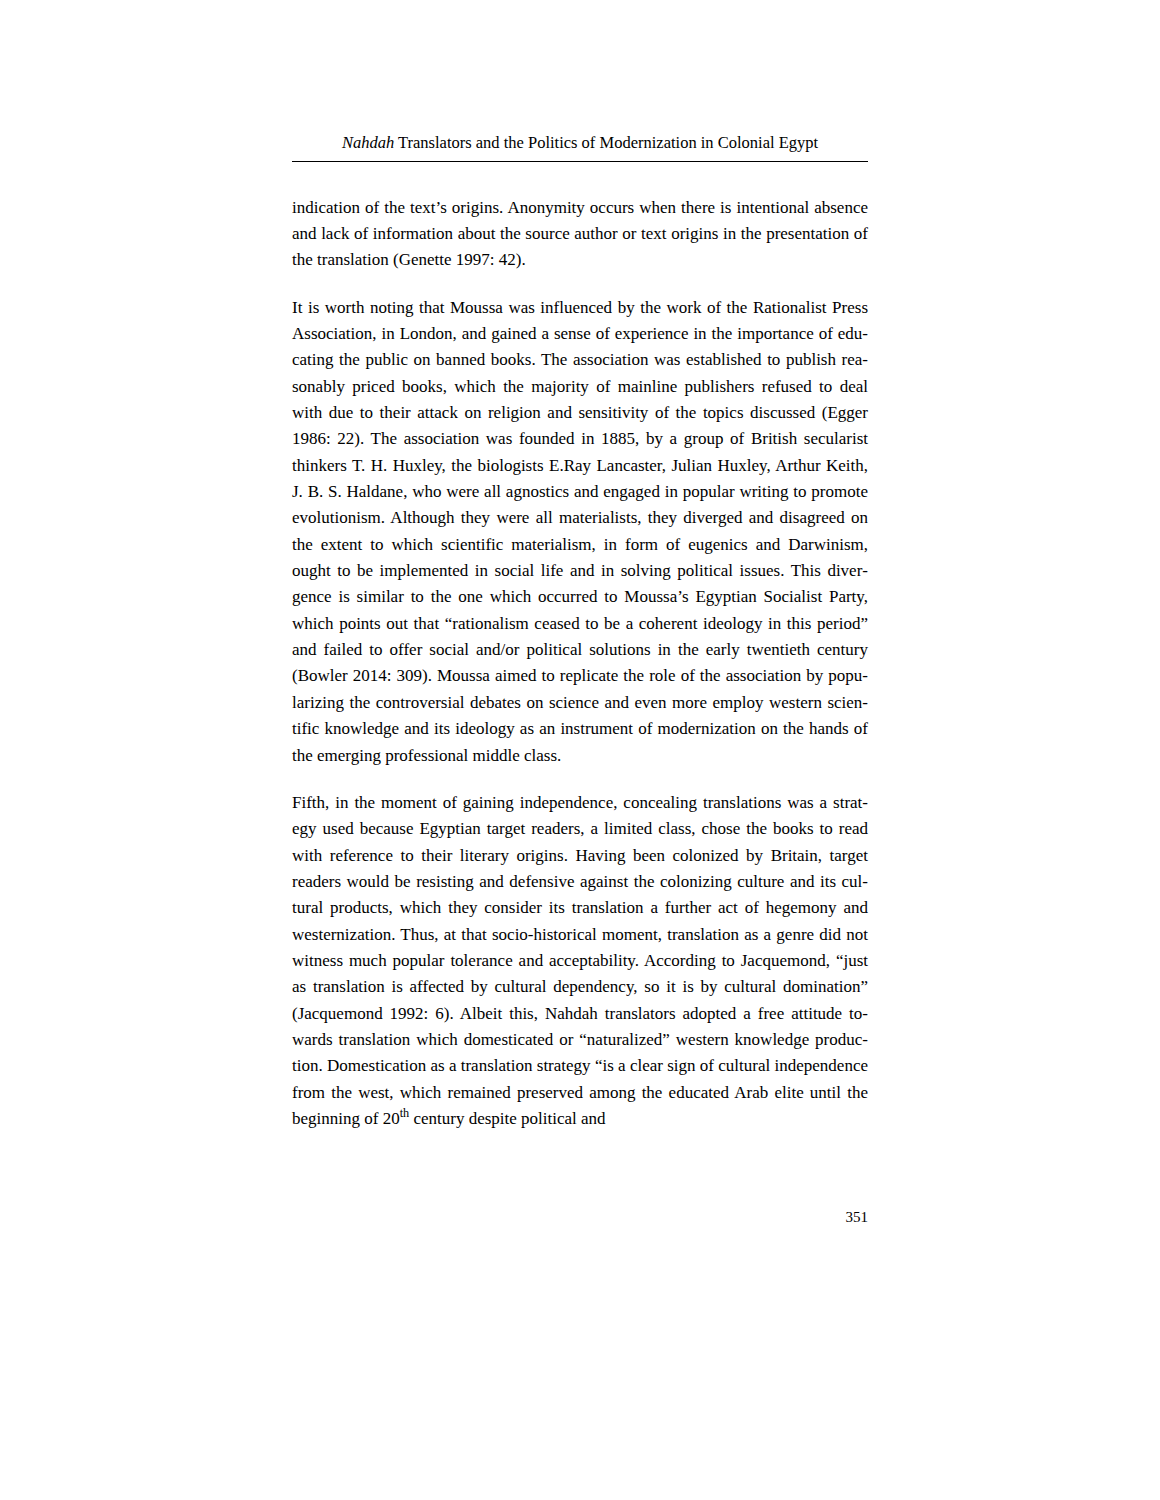Nahdah Translators and the Politics of Modernization in Colonial Egypt
indication of the text’s origins. Anonymity occurs when there is intentional absence and lack of information about the source author or text origins in the presentation of the translation (Genette 1997: 42).
It is worth noting that Moussa was influenced by the work of the Rationalist Press Association, in London, and gained a sense of experience in the importance of educating the public on banned books. The association was established to publish reasonably priced books, which the majority of mainline publishers refused to deal with due to their attack on religion and sensitivity of the topics discussed (Egger 1986: 22). The association was founded in 1885, by a group of British secularist thinkers T. H. Huxley, the biologists E.Ray Lancaster, Julian Huxley, Arthur Keith, J. B. S. Haldane, who were all agnostics and engaged in popular writing to promote evolutionism. Although they were all materialists, they diverged and disagreed on the extent to which scientific materialism, in form of eugenics and Darwinism, ought to be implemented in social life and in solving political issues. This divergence is similar to the one which occurred to Moussa’s Egyptian Socialist Party, which points out that “rationalism ceased to be a coherent ideology in this period” and failed to offer social and/or political solutions in the early twentieth century (Bowler 2014: 309). Moussa aimed to replicate the role of the association by popularizing the controversial debates on science and even more employ western scientific knowledge and its ideology as an instrument of modernization on the hands of the emerging professional middle class.
Fifth, in the moment of gaining independence, concealing translations was a strategy used because Egyptian target readers, a limited class, chose the books to read with reference to their literary origins. Having been colonized by Britain, target readers would be resisting and defensive against the colonizing culture and its cultural products, which they consider its translation a further act of hegemony and westernization. Thus, at that socio-historical moment, translation as a genre did not witness much popular tolerance and acceptability. According to Jacquemond, “just as translation is affected by cultural dependency, so it is by cultural domination” (Jacquemond 1992: 6). Albeit this, Nahdah translators adopted a free attitude towards translation which domesticated or “naturalized” western knowledge production. Domestication as a translation strategy “is a clear sign of cultural independence from the west, which remained preserved among the educated Arab elite until the beginning of 20th century despite political and
351